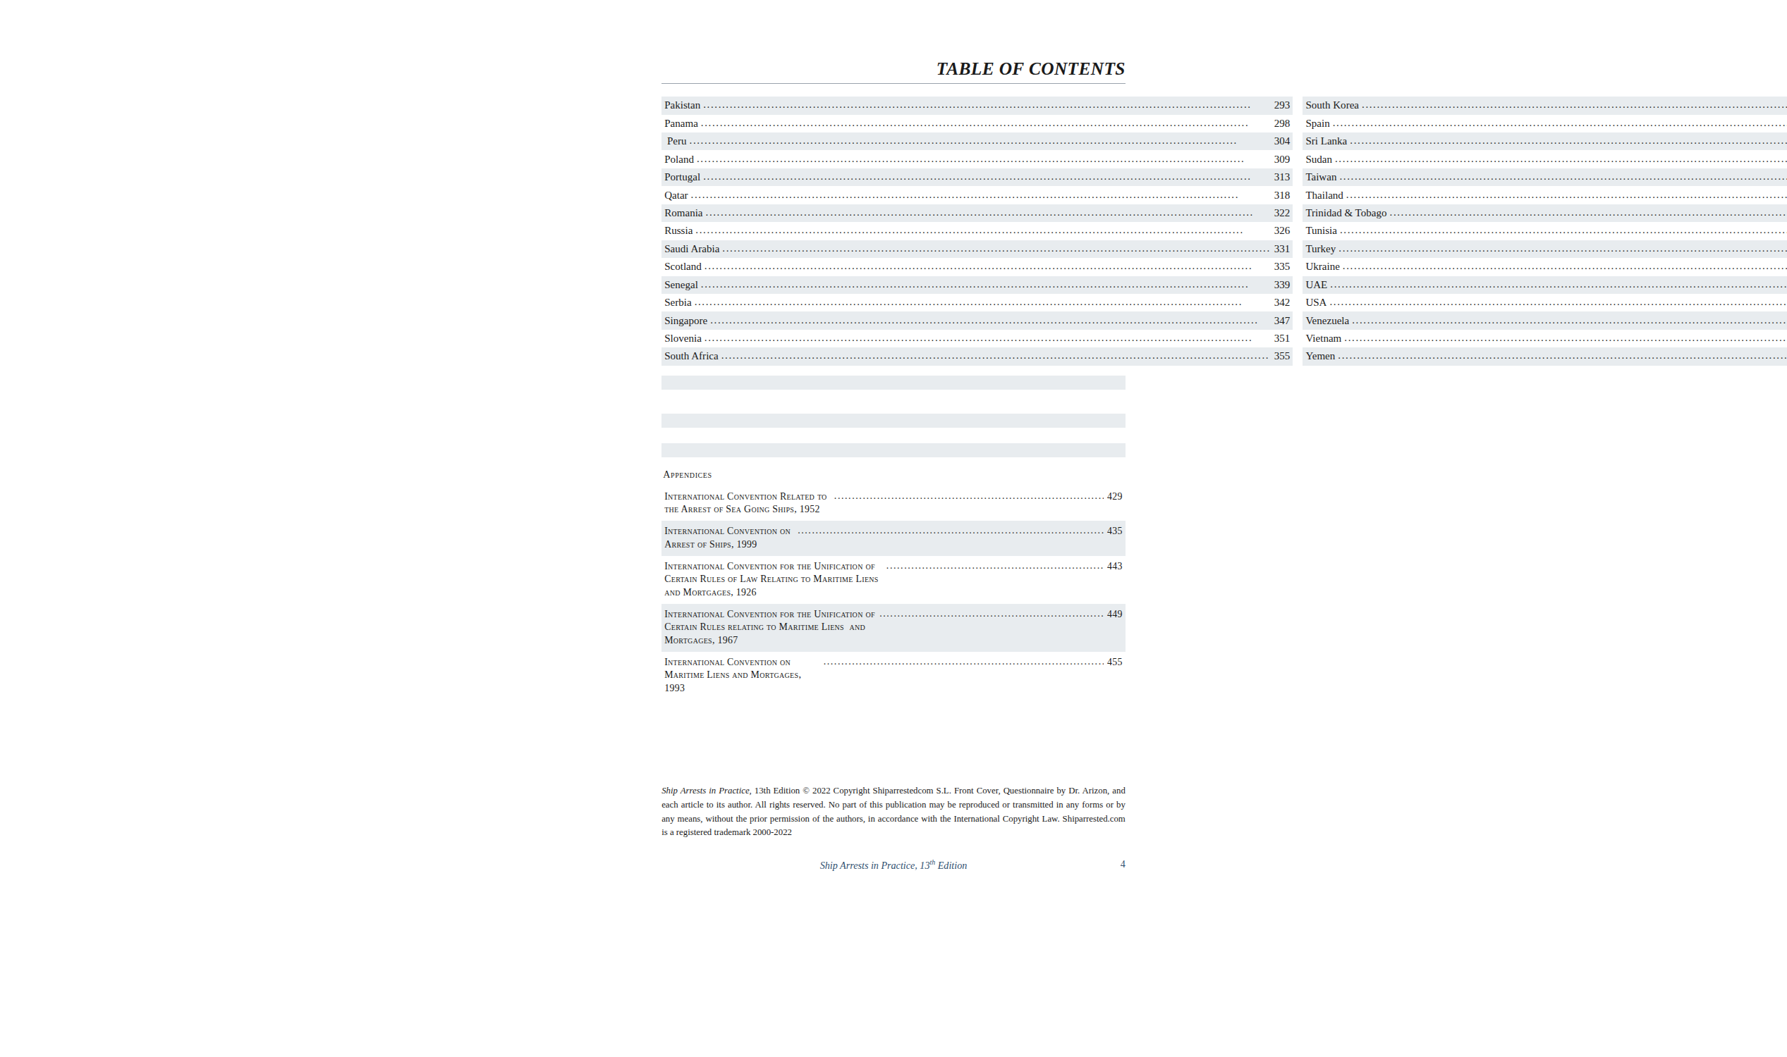TABLE OF CONTENTS
Pakistan................................................................................................................................................. 293
Panama................................................................................................................................................. 298
Peru................................................................................................................................................. 304
Poland................................................................................................................................................. 309
Portugal................................................................................................................................................. 313
Qatar................................................................................................................................................. 318
Romania................................................................................................................................................. 322
Russia................................................................................................................................................. 326
Saudi Arabia................................................................................................................................................. 331
Scotland................................................................................................................................................. 335
Senegal................................................................................................................................................. 339
Serbia................................................................................................................................................. 342
Singapore................................................................................................................................................. 347
Slovenia................................................................................................................................................. 351
South Africa................................................................................................................................................. 355
South Korea................................................................................................................................................. 360
Spain................................................................................................................................................. 364
Sri Lanka................................................................................................................................................. 369
Sudan................................................................................................................................................. 373
Taiwan................................................................................................................................................. 376
Thailand................................................................................................................................................. 380
Trinidad & Tobago................................................................................................................................................. 384
Tunisia................................................................................................................................................. 390
Turkey................................................................................................................................................. 394
Ukraine................................................................................................................................................. 399
UAE................................................................................................................................................. 404
USA................................................................................................................................................. 411
Venezuela................................................................................................................................................. 416
Vietnam................................................................................................................................................. 421
Yemen................................................................................................................................................. 425
Appendices
International Convention Related to the Arrest of Sea Going Ships, 1952 ................................................................................................................................................. 429
International Convention on Arrest of Ships, 1999 ................................................................................................................................................. 435
International Convention for the Unification of Certain Rules of Law Relating to Maritime Liens and Mortgages, 1926 ................................................................................................................................................. 443
International Convention for the Unification of Certain Rules relating to Maritime Liens and Mortgages, 1967 ................................................................................................................................................. 449
International Convention on Maritime Liens and Mortgages, 1993 ................................................................................................................................................. 455
Ship Arrests in Practice, 13th Edition © 2022 Copyright Shiparrestedcom S.L. Front Cover, Questionnaire by Dr. Arizon, and each article to its author. All rights reserved. No part of this publication may be reproduced or transmitted in any forms or by any means, without the prior permission of the authors, in accordance with the International Copyright Law. Shiparrested.com is a registered trademark 2000-2022
Ship Arrests in Practice, 13th Edition 4